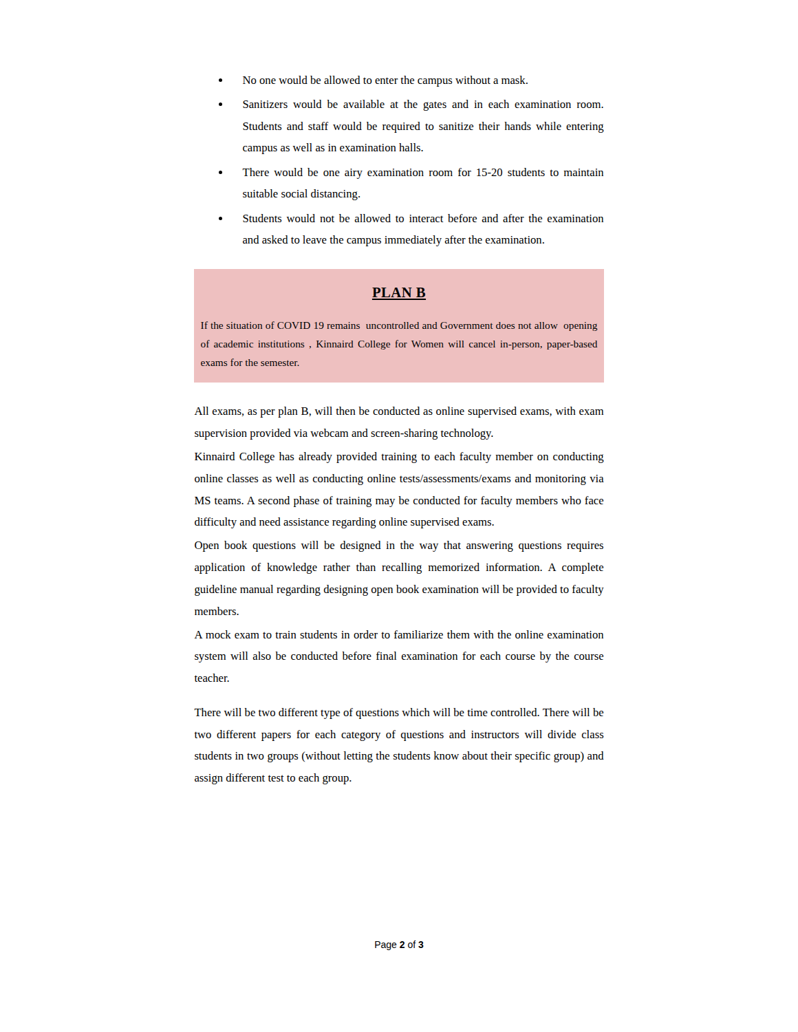No one would be allowed to enter the campus without a mask.
Sanitizers would be available at the gates and in each examination room. Students and staff would be required to sanitize their hands while entering campus as well as in examination halls.
There would be one airy examination room for 15-20 students to maintain suitable social distancing.
Students would not be allowed to interact before and after the examination and asked to leave the campus immediately after the examination.
PLAN B
If the situation of COVID 19 remains uncontrolled and Government does not allow opening of academic institutions , Kinnaird College for Women will cancel in-person, paper-based exams for the semester.
All exams, as per plan B, will then be conducted as online supervised exams, with exam supervision provided via webcam and screen-sharing technology.
Kinnaird College has already provided training to each faculty member on conducting online classes as well as conducting online tests/assessments/exams and monitoring via MS teams. A second phase of training may be conducted for faculty members who face difficulty and need assistance regarding online supervised exams.
Open book questions will be designed in the way that answering questions requires application of knowledge rather than recalling memorized information. A complete guideline manual regarding designing open book examination will be provided to faculty members.
A mock exam to train students in order to familiarize them with the online examination system will also be conducted before final examination for each course by the course teacher.
There will be two different type of questions which will be time controlled. There will be two different papers for each category of questions and instructors will divide class students in two groups (without letting the students know about their specific group) and assign different test to each group.
Page 2 of 3